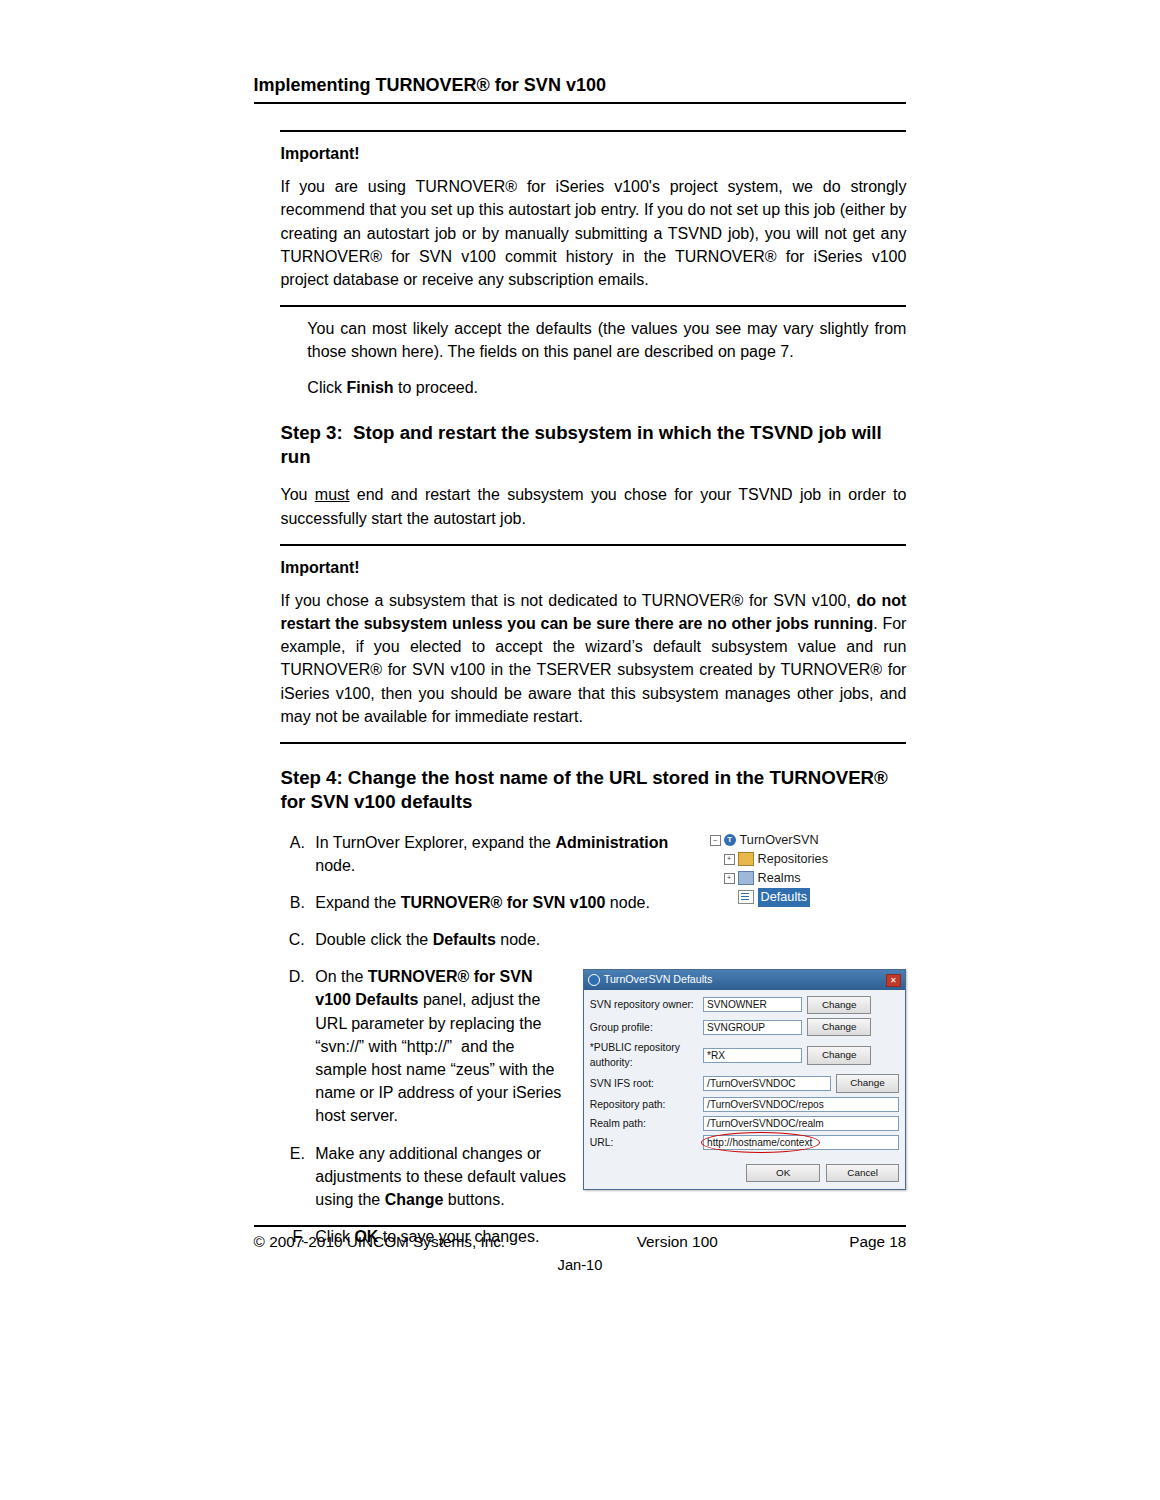Implementing TURNOVER® for SVN v100
Important!
If you are using TURNOVER® for iSeries v100's project system, we do strongly recommend that you set up this autostart job entry. If you do not set up this job (either by creating an autostart job or by manually submitting a TSVND job), you will not get any TURNOVER® for SVN v100 commit history in the TURNOVER® for iSeries v100 project database or receive any subscription emails.
You can most likely accept the defaults (the values you see may vary slightly from those shown here). The fields on this panel are described on page 7.
Click Finish to proceed.
Step 3: Stop and restart the subsystem in which the TSVND job will run
You must end and restart the subsystem you chose for your TSVND job in order to successfully start the autostart job.
Important!
If you chose a subsystem that is not dedicated to TURNOVER® for SVN v100, do not restart the subsystem unless you can be sure there are no other jobs running. For example, if you elected to accept the wizard’s default subsystem value and run TURNOVER® for SVN v100 in the TSERVER subsystem created by TURNOVER® for iSeries v100, then you should be aware that this subsystem manages other jobs, and may not be available for immediate restart.
Step 4: Change the host name of the URL stored in the TURNOVER® for SVN v100 defaults
– T TurnOverSVN
+ Repositories
+ Realms
Defaults
In TurnOver Explorer, expand the Administration node.
Expand the TURNOVER® for SVN v100 node.
Double click the Defaults node.
TurnOverSVN Defaults ✕
SVN repository owner: SVNOWNER Change
Group profile: SVNGROUP Change
*PUBLIC repository authority: *RX Change
SVN IFS root: /TurnOverSVNDOC Change
Repository path: /TurnOverSVNDOC/repos
Realm path: /TurnOverSVNDOC/realm
URL: http://hostname/context
OK Cancel
On the TURNOVER® for SVN v100 Defaults panel, adjust the URL parameter by replacing the “svn://” with “http://” and the sample host name “zeus” with the name or IP address of your iSeries host server.
Make any additional changes or adjustments to these default values using the Change buttons.
Click OK to save your changes.
© 2007-2010 UINCOM Systems, Inc. Version 100 Page 18
Jan-10